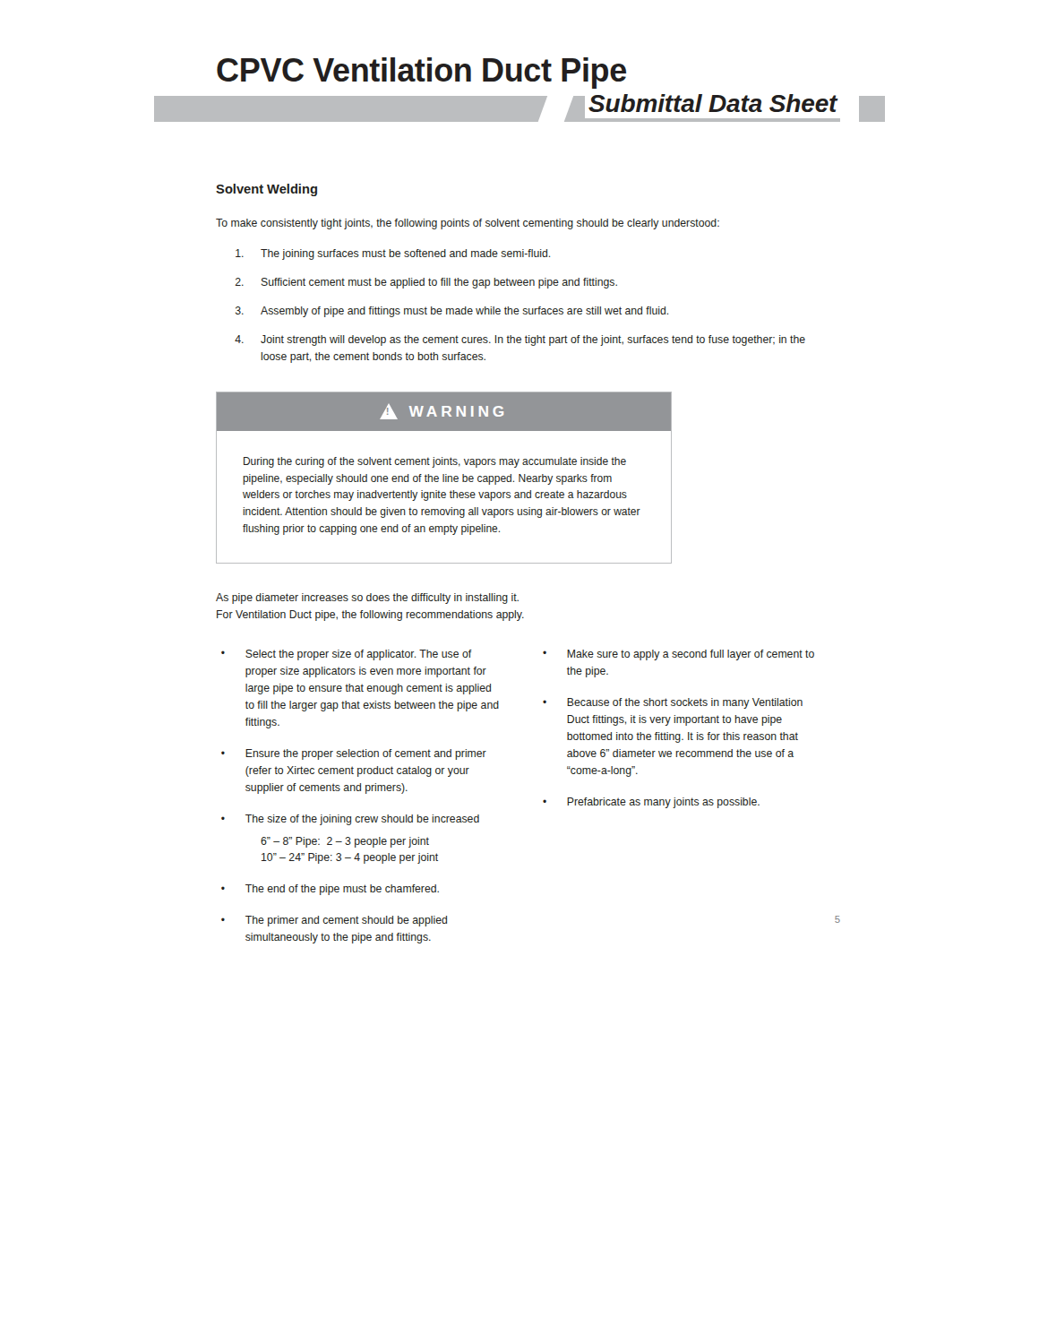CPVC Ventilation Duct Pipe
Submittal Data Sheet
Solvent Welding
To make consistently tight joints, the following points of solvent cementing should be clearly understood:
The joining surfaces must be softened and made semi-fluid.
Sufficient cement must be applied to fill the gap between pipe and fittings.
Assembly of pipe and fittings must be made while the surfaces are still wet and fluid.
Joint strength will develop as the cement cures. In the tight part of the joint, surfaces tend to fuse together; in the loose part, the cement bonds to both surfaces.
WARNING
During the curing of the solvent cement joints, vapors may accumulate inside the pipeline, especially should one end of the line be capped. Nearby sparks from welders or torches may inadvertently ignite these vapors and create a hazardous incident. Attention should be given to removing all vapors using air-blowers or water flushing prior to capping one end of an empty pipeline.
As pipe diameter increases so does the difficulty in installing it.
For Ventilation Duct pipe, the following recommendations apply.
Select the proper size of applicator. The use of proper size applicators is even more important for large pipe to ensure that enough cement is applied to fill the larger gap that exists between the pipe and fittings.
Ensure the proper selection of cement and primer (refer to Xirtec cement product catalog or your supplier of cements and primers).
The size of the joining crew should be increased
6” – 8” Pipe: 2 – 3 people per joint
10” – 24” Pipe: 3 – 4 people per joint
The end of the pipe must be chamfered.
The primer and cement should be applied simultaneously to the pipe and fittings.
Make sure to apply a second full layer of cement to the pipe.
Because of the short sockets in many Ventilation Duct fittings, it is very important to have pipe bottomed into the fitting. It is for this reason that above 6” diameter we recommend the use of a “come-a-long”.
Prefabricate as many joints as possible.
5